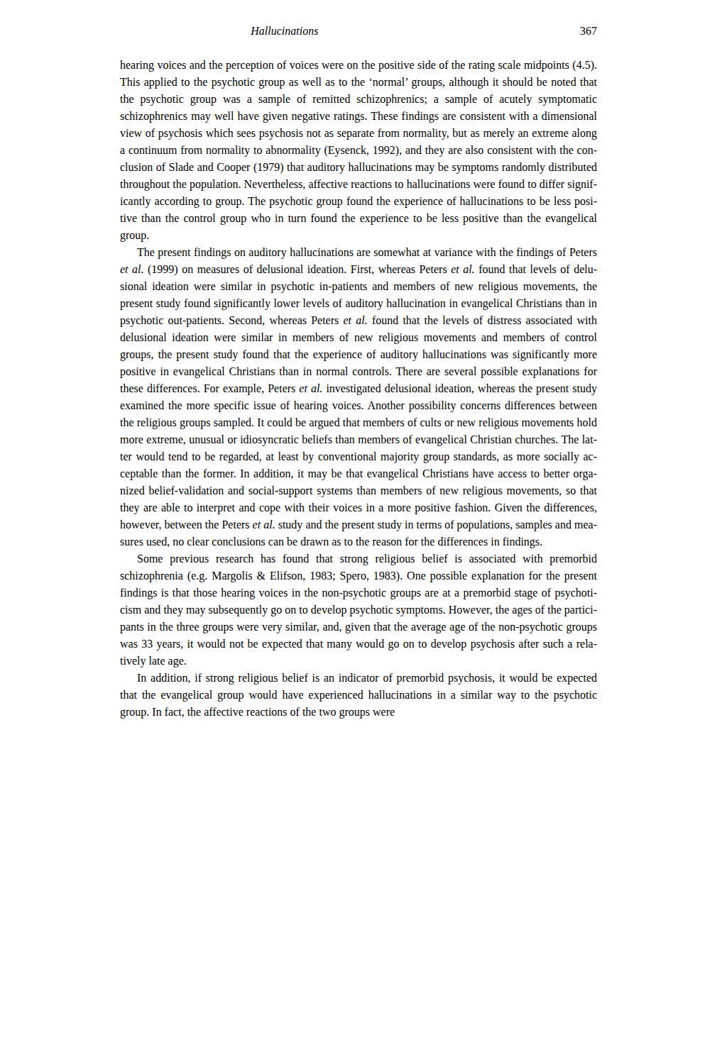Hallucinations 367
hearing voices and the perception of voices were on the positive side of the rating scale midpoints (4.5). This applied to the psychotic group as well as to the ‘normal’ groups, although it should be noted that the psychotic group was a sample of remitted schizophrenics; a sample of acutely symptomatic schizophrenics may well have given negative ratings. These findings are consistent with a dimensional view of psychosis which sees psychosis not as separate from normality, but as merely an extreme along a continuum from normality to abnormality (Eysenck, 1992), and they are also consistent with the conclusion of Slade and Cooper (1979) that auditory hallucinations may be symptoms randomly distributed throughout the population. Nevertheless, affective reactions to hallucinations were found to differ significantly according to group. The psychotic group found the experience of hallucinations to be less positive than the control group who in turn found the experience to be less positive than the evangelical group.
The present findings on auditory hallucinations are somewhat at variance with the findings of Peters et al. (1999) on measures of delusional ideation. First, whereas Peters et al. found that levels of delusional ideation were similar in psychotic in-patients and members of new religious movements, the present study found significantly lower levels of auditory hallucination in evangelical Christians than in psychotic out-patients. Second, whereas Peters et al. found that the levels of distress associated with delusional ideation were similar in members of new religious movements and members of control groups, the present study found that the experience of auditory hallucinations was significantly more positive in evangelical Christians than in normal controls. There are several possible explanations for these differences. For example, Peters et al. investigated delusional ideation, whereas the present study examined the more specific issue of hearing voices. Another possibility concerns differences between the religious groups sampled. It could be argued that members of cults or new religious movements hold more extreme, unusual or idiosyncratic beliefs than members of evangelical Christian churches. The latter would tend to be regarded, at least by conventional majority group standards, as more socially acceptable than the former. In addition, it may be that evangelical Christians have access to better organized belief-validation and social-support systems than members of new religious movements, so that they are able to interpret and cope with their voices in a more positive fashion. Given the differences, however, between the Peters et al. study and the present study in terms of populations, samples and measures used, no clear conclusions can be drawn as to the reason for the differences in findings.
Some previous research has found that strong religious belief is associated with premorbid schizophrenia (e.g. Margolis & Elifson, 1983; Spero, 1983). One possible explanation for the present findings is that those hearing voices in the non-psychotic groups are at a premorbid stage of psychoticism and they may subsequently go on to develop psychotic symptoms. However, the ages of the participants in the three groups were very similar, and, given that the average age of the non-psychotic groups was 33 years, it would not be expected that many would go on to develop psychosis after such a relatively late age.
In addition, if strong religious belief is an indicator of premorbid psychosis, it would be expected that the evangelical group would have experienced hallucinations in a similar way to the psychotic group. In fact, the affective reactions of the two groups were